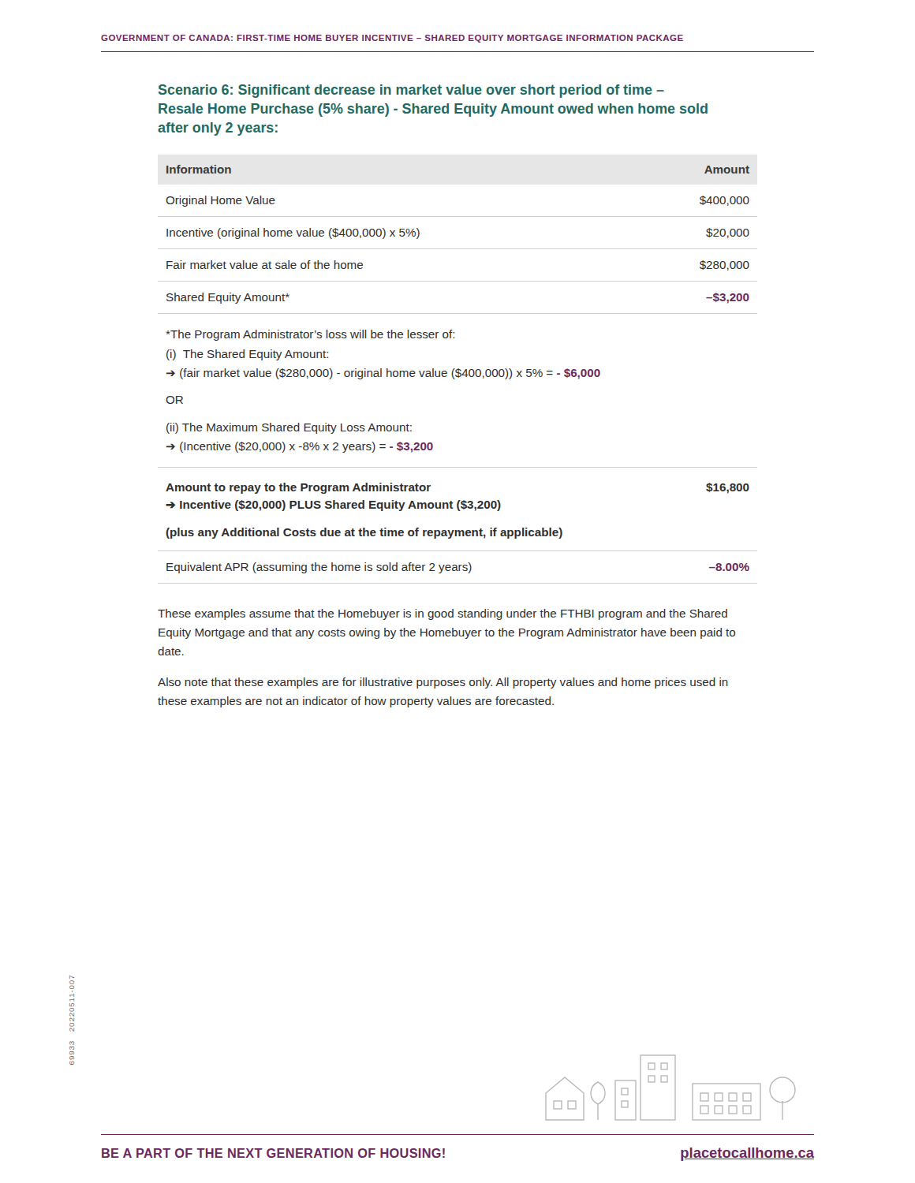Government of Canada: First-Time Home Buyer Incentive – Shared Equity Mortgage Information Package
Scenario 6: Significant decrease in market value over short period of time –
Resale Home Purchase (5% share) - Shared Equity Amount owed when home sold
after only 2 years:
| Information | Amount |
| --- | --- |
| Original Home Value | $400,000 |
| Incentive (original home value ($400,000) x 5%) | $20,000 |
| Fair market value at sale of the home | $280,000 |
| Shared Equity Amount* | –$3,200 |
| *The Program Administrator’s loss will be the lesser of: (i) The Shared Equity Amount: ➔ (fair market value ($280,000) - original home value ($400,000)) x 5% = - $6,000 OR (ii) The Maximum Shared Equity Loss Amount: ➔ (Incentive ($20,000) x -8% x 2 years) = - $3,200 |
| Amount to repay to the Program Administrator ➔ Incentive ($20,000) PLUS Shared Equity Amount ($3,200) | $16,800 |
| (plus any Additional Costs due at the time of repayment, if applicable) |
| Equivalent APR (assuming the home is sold after 2 years) | –8.00% |
These examples assume that the Homebuyer is in good standing under the FTHBI program and the Shared Equity Mortgage and that any costs owing by the Homebuyer to the Program Administrator have been paid to date.
Also note that these examples are for illustrative purposes only. All property values and home prices used in these examples are not an indicator of how property values are forecasted.
69933 20220511-007
Be a part of the next generation of housing!
placetocallhome.ca